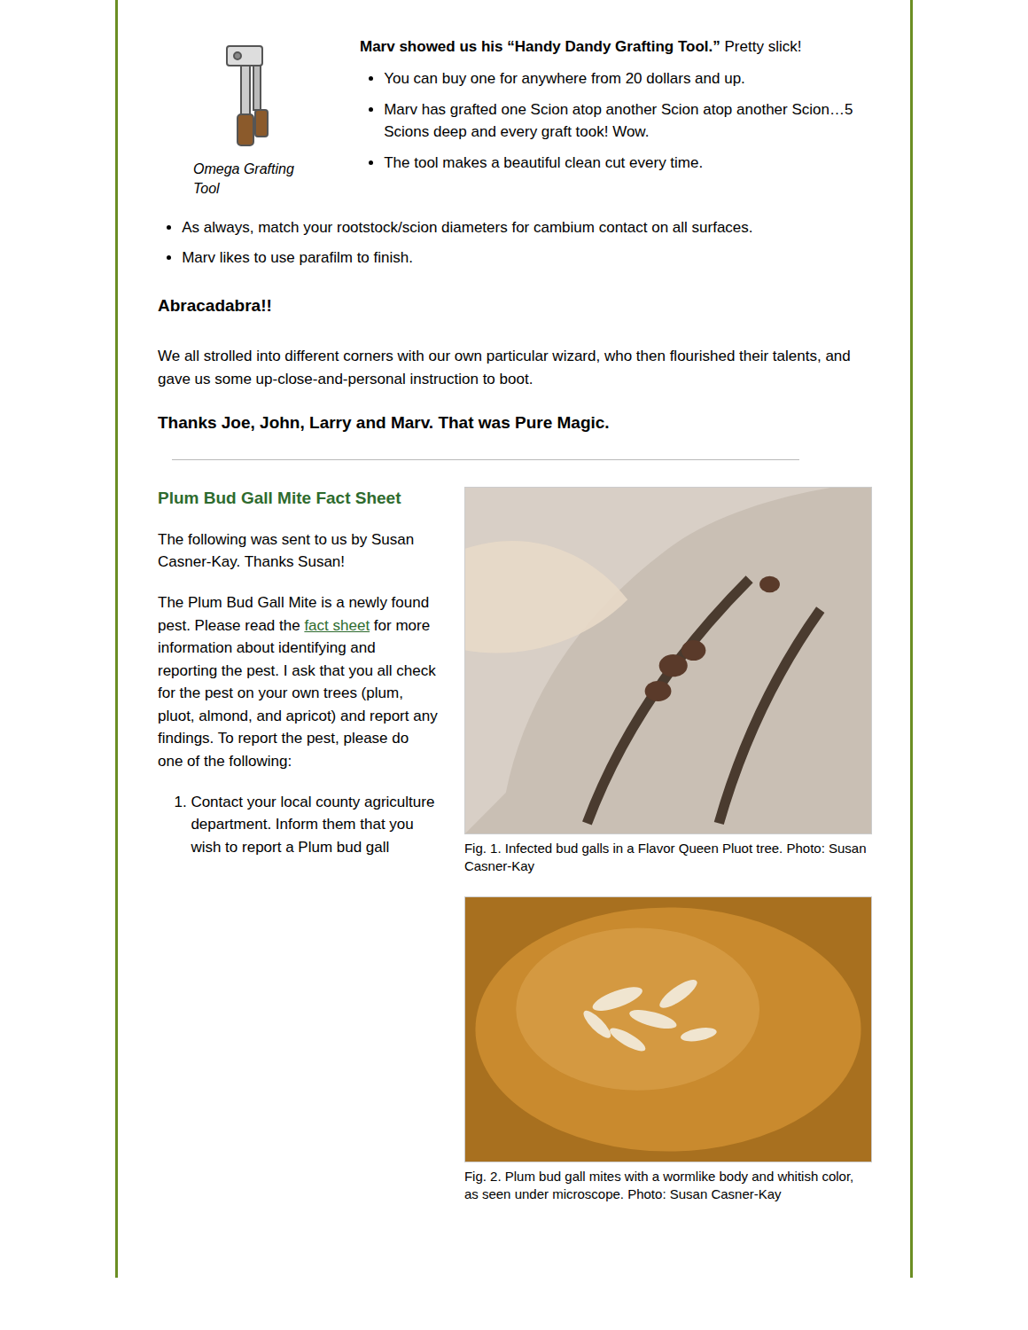Omega Grafting Tool
Marv showed us his “Handy Dandy Grafting Tool.” Pretty slick!
You can buy one for anywhere from 20 dollars and up.
Marv has grafted one Scion atop another Scion atop another Scion…5 Scions deep and every graft took! Wow.
The tool makes a beautiful clean cut every time.
As always, match your rootstock/scion diameters for cambium contact on all surfaces.
Marv likes to use parafilm to finish.
Abracadabra!!
We all strolled into different corners with our own particular wizard, who then flourished their talents, and gave us some up-close-and-personal instruction to boot.
Thanks Joe, John, Larry and Marv. That was Pure Magic.
Plum Bud Gall Mite Fact Sheet
The following was sent to us by Susan Casner-Kay. Thanks Susan!
The Plum Bud Gall Mite is a newly found pest. Please read the fact sheet for more information about identifying and reporting the pest. I ask that you all check for the pest on your own trees (plum, pluot, almond, and apricot) and report any findings. To report the pest, please do one of the following:
Contact your local county agriculture department. Inform them that you wish to report a Plum bud gall
Fig. 1. Infected bud galls in a Flavor Queen Pluot tree. Photo: Susan Casner-Kay
Fig. 2. Plum bud gall mites with a wormlike body and whitish color, as seen under microscope. Photo: Susan Casner-Kay